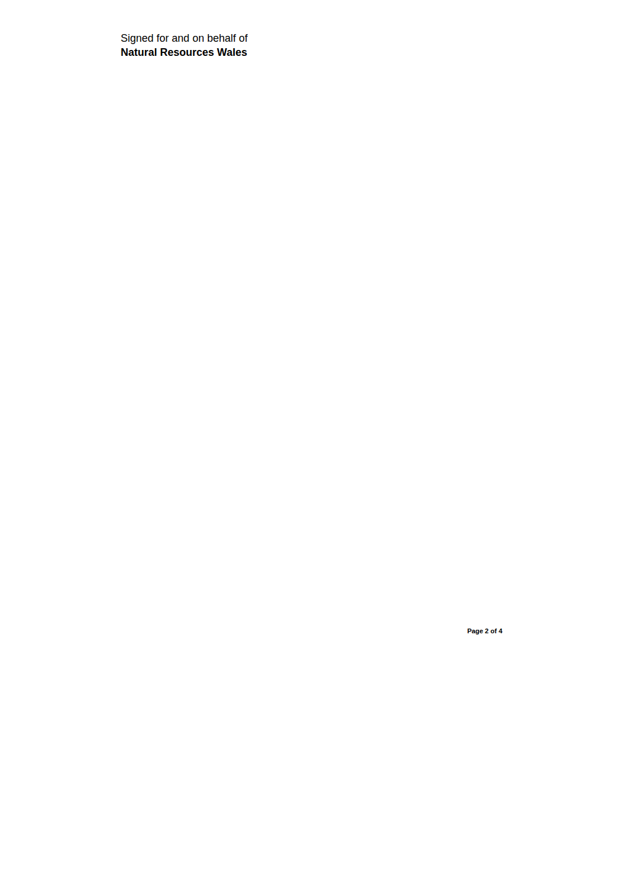Signed for and on behalf of
Natural Resources Wales
Page 2 of 4